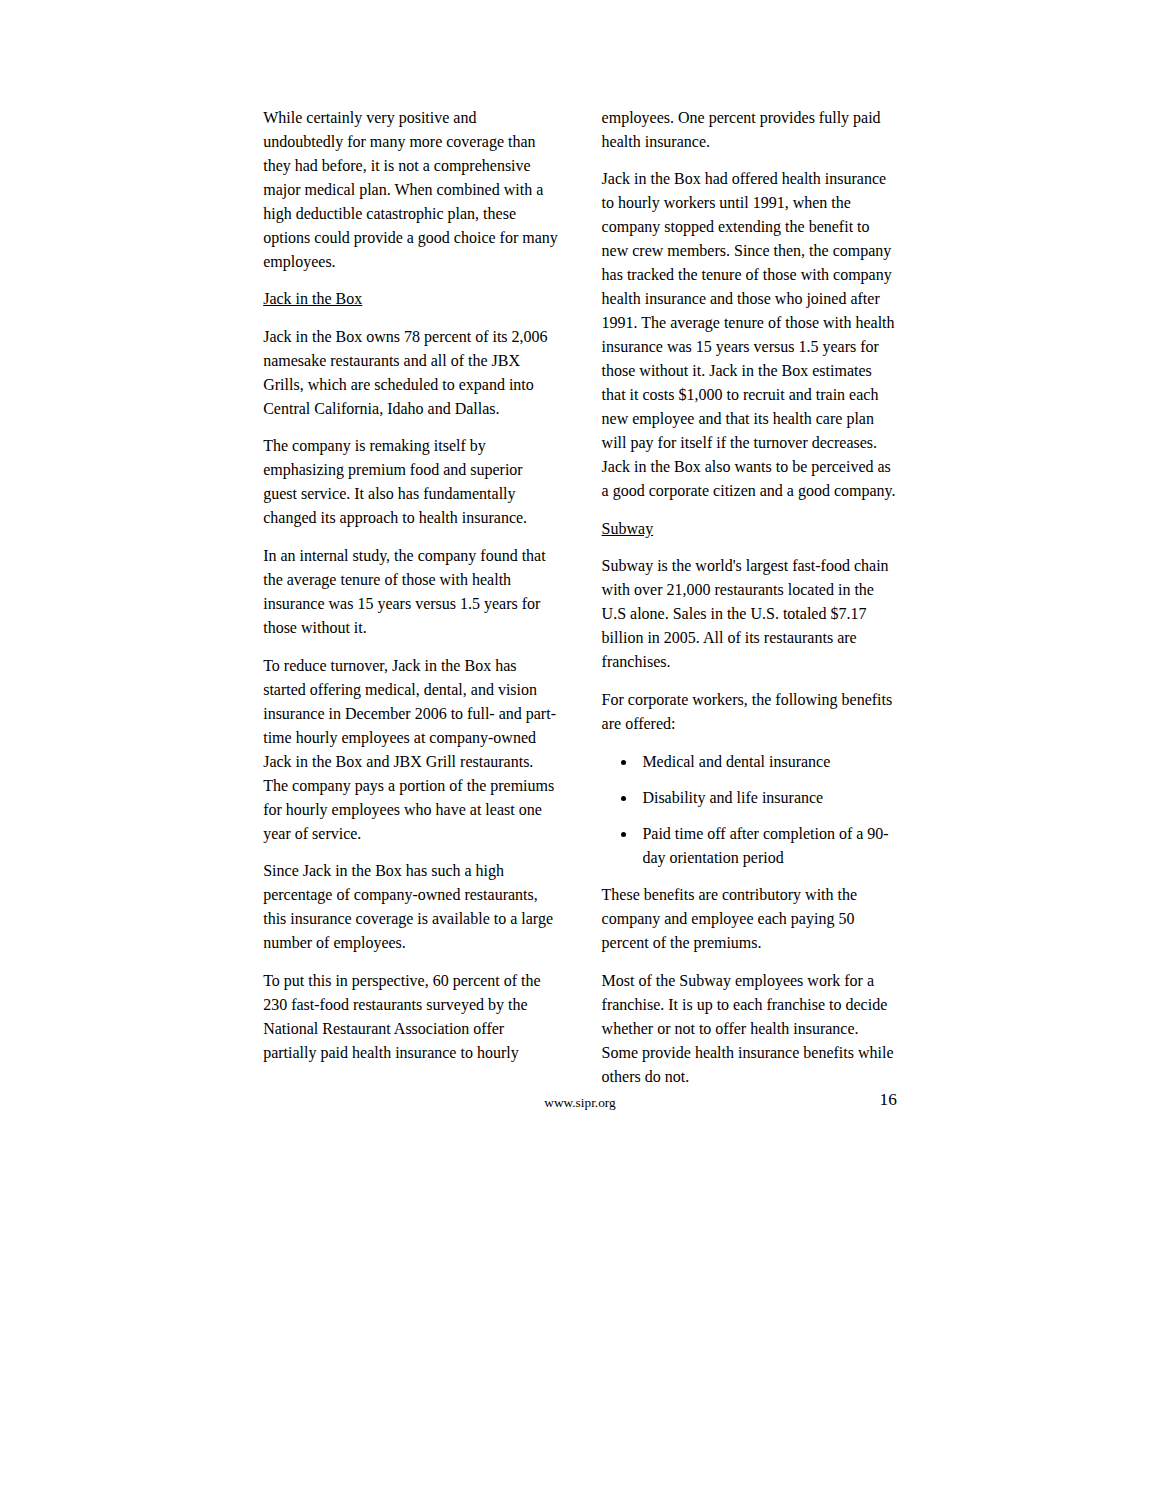While certainly very positive and undoubtedly for many more coverage than they had before, it is not a comprehensive major medical plan. When combined with a high deductible catastrophic plan, these options could provide a good choice for many employees.
Jack in the Box
Jack in the Box owns 78 percent of its 2,006 namesake restaurants and all of the JBX Grills, which are scheduled to expand into Central California, Idaho and Dallas.
The company is remaking itself by emphasizing premium food and superior guest service. It also has fundamentally changed its approach to health insurance.
In an internal study, the company found that the average tenure of those with health insurance was 15 years versus 1.5 years for those without it.
To reduce turnover, Jack in the Box has started offering medical, dental, and vision insurance in December 2006 to full- and part-time hourly employees at company-owned Jack in the Box and JBX Grill restaurants. The company pays a portion of the premiums for hourly employees who have at least one year of service.
Since Jack in the Box has such a high percentage of company-owned restaurants, this insurance coverage is available to a large number of employees.
To put this in perspective, 60 percent of the 230 fast-food restaurants surveyed by the National Restaurant Association offer partially paid health insurance to hourly employees. One percent provides fully paid health insurance.
Jack in the Box had offered health insurance to hourly workers until 1991, when the company stopped extending the benefit to new crew members. Since then, the company has tracked the tenure of those with company health insurance and those who joined after 1991. The average tenure of those with health insurance was 15 years versus 1.5 years for those without it. Jack in the Box estimates that it costs $1,000 to recruit and train each new employee and that its health care plan will pay for itself if the turnover decreases. Jack in the Box also wants to be perceived as a good corporate citizen and a good company.
Subway
Subway is the world's largest fast-food chain with over 21,000 restaurants located in the U.S alone. Sales in the U.S. totaled $7.17 billion in 2005. All of its restaurants are franchises.
For corporate workers, the following benefits are offered:
Medical and dental insurance
Disability and life insurance
Paid time off after completion of a 90-day orientation period
These benefits are contributory with the company and employee each paying 50 percent of the premiums.
Most of the Subway employees work for a franchise. It is up to each franchise to decide whether or not to offer health insurance. Some provide health insurance benefits while others do not.
www.sipr.org
16